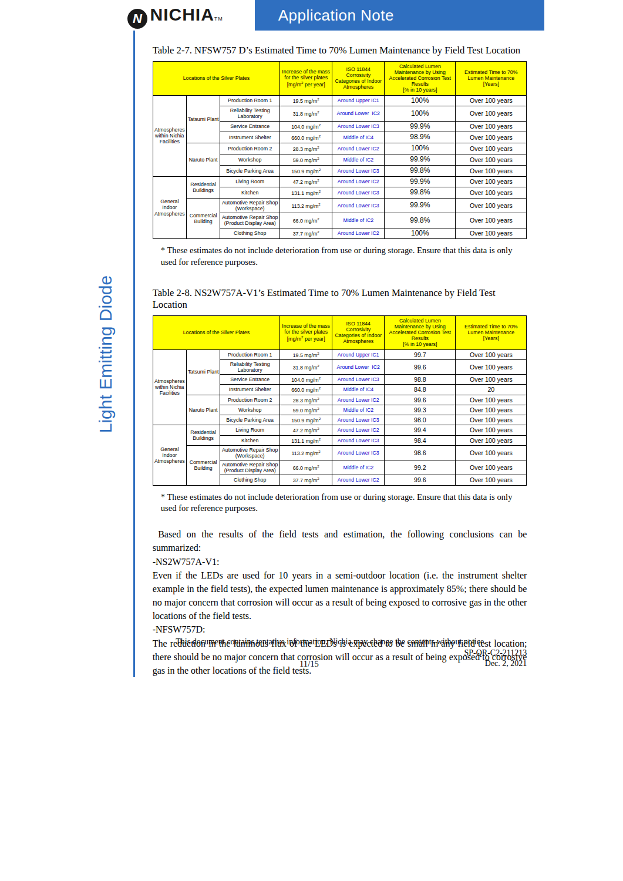NNICHIATM
Application Note
Light Emitting Diode
Table 2-7. NFSW757 D’s Estimated Time to 70% Lumen Maintenance by Field Test Location
| Locations of the Silver Plates | Increase of the mass for the silver plates [mg/m 2 per year] | ISO 11844 Corrosivity Categories of Indoor Atmospheres | Calculated Lumen Maintenance by Using Accelerated Corrosion Test Results [% in 10 years] | Estimated Time to 70% Lumen Maintenance [Years] |
| --- | --- | --- | --- | --- |
| Atmospheres within Nichia Facilities | Tatsumi Plant | Production Room 1 | 19.5 mg/m 2 | Around Upper IC1 | 100% | Over 100 years |
| Reliability Testing Laboratory | 31.8 mg/m 2 | Around Lower IC2 | 100% | Over 100 years |
| Service Entrance | 104.0 mg/m 2 | Around Lower IC3 | 99.9% | Over 100 years |
| Instrument Shelter | 660.0 mg/m 2 | Middle of IC4 | 98.9% | Over 100 years |
| Naruto Plant | Production Room 2 | 28.3 mg/m 2 | Around Lower IC2 | 100% | Over 100 years |
| Workshop | 59.0 mg/m 2 | Middle of IC2 | 99.9% | Over 100 years |
| Bicycle Parking Area | 150.9 mg/m 2 | Around Lower IC3 | 99.8% | Over 100 years |
| General Indoor Atmospheres | Residential Buildings | Living Room | 47.2 mg/m 2 | Around Lower IC2 | 99.9% | Over 100 years |
| Kitchen | 131.1 mg/m 2 | Around Lower IC3 | 99.8% | Over 100 years |
| Commercial Building | Automotive Repair Shop (Workspace) | 113.2 mg/m 2 | Around Lower IC3 | 99.9% | Over 100 years |
| Automotive Repair Shop (Product Display Area) | 66.0 mg/m 2 | Middle of IC2 | 99.8% | Over 100 years |
| Clothing Shop | 37.7 mg/m 2 | Around Lower IC2 | 100% | Over 100 years |
* These estimates do not include deterioration from use or during storage. Ensure that this data is only used for reference purposes.
Table 2-8. NS2W757A-V1’s Estimated Time to 70% Lumen Maintenance by Field Test Location
| Locations of the Silver Plates | Increase of the mass for the silver plates [mg/m 2 per year] | ISO 11844 Corrosivity Categories of Indoor Atmospheres | Calculated Lumen Maintenance by Using Accelerated Corrosion Test Results [% in 10 years] | Estimated Time to 70% Lumen Maintenance [Years] |
| --- | --- | --- | --- | --- |
| Atmospheres within Nichia Facilities | Tatsumi Plant | Production Room 1 | 19.5 mg/m 2 | Around Upper IC1 | 99.7 | Over 100 years |
| Reliability Testing Laboratory | 31.8 mg/m 2 | Around Lower IC2 | 99.6 | Over 100 years |
| Service Entrance | 104.0 mg/m 2 | Around Lower IC3 | 98.8 | Over 100 years |
| Instrument Shelter | 660.0 mg/m 2 | Middle of IC4 | 84.8 | 20 |
| Naruto Plant | Production Room 2 | 28.3 mg/m 2 | Around Lower IC2 | 99.6 | Over 100 years |
| Workshop | 59.0 mg/m 2 | Middle of IC2 | 99.3 | Over 100 years |
| Bicycle Parking Area | 150.9 mg/m 2 | Around Lower IC3 | 98.0 | Over 100 years |
| General Indoor Atmospheres | Residential Buildings | Living Room | 47.2 mg/m 2 | Around Lower IC2 | 99.4 | Over 100 years |
| Kitchen | 131.1 mg/m 2 | Around Lower IC3 | 98.4 | Over 100 years |
| Commercial Building | Automotive Repair Shop (Workspace) | 113.2 mg/m 2 | Around Lower IC3 | 98.6 | Over 100 years |
| Automotive Repair Shop (Product Display Area) | 66.0 mg/m 2 | Middle of IC2 | 99.2 | Over 100 years |
| Clothing Shop | 37.7 mg/m 2 | Around Lower IC2 | 99.6 | Over 100 years |
* These estimates do not include deterioration from use or during storage. Ensure that this data is only used for reference purposes.
Based on the results of the field tests and estimation, the following conclusions can be summarized:
-NS2W757A-V1:
Even if the LEDs are used for 10 years in a semi-outdoor location (i.e. the instrument shelter example in the field tests), the expected lumen maintenance is approximately 85%; there should be no major concern that corrosion will occur as a result of being exposed to corrosive gas in the other locations of the field tests.
-NFSW757D:
The reduction in the luminous flux of the LEDs is expected to be small in any field test location; there should be no major concern that corrosion will occur as a result of being exposed to corrosive gas in the other locations of the field tests.
This document contains tentative information, Nichia may change the contents without notice.
11/15
SP-QR-C2-211213
Dec. 2, 2021